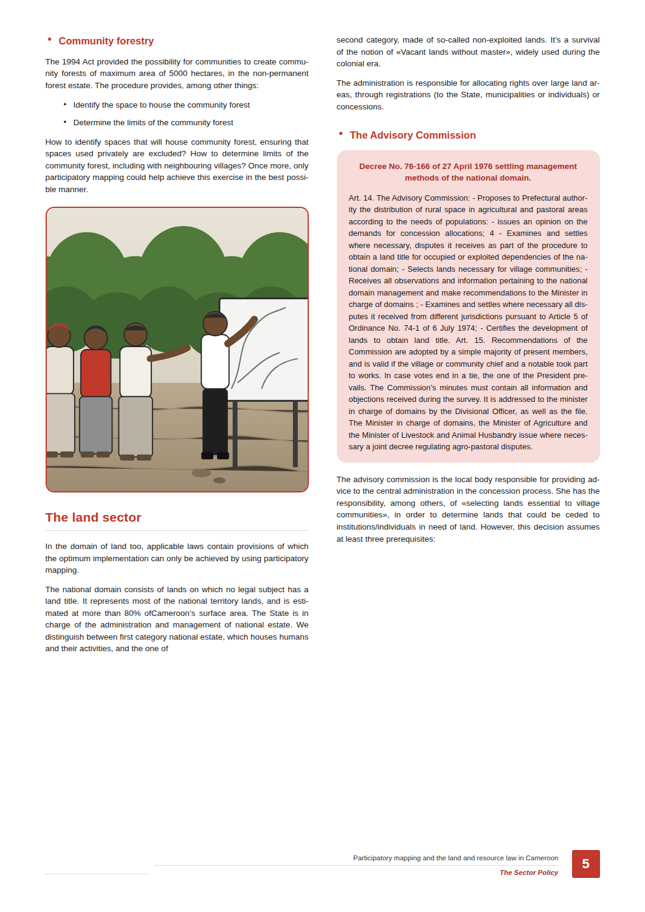Community forestry
The 1994 Act provided the possibility for communities to create community forests of maximum area of 5000 hectares, in the non-permanent forest estate. The procedure provides, among other things:
Identify the space to house the community forest
Determine the limits of the community forest
How to identify spaces that will house community forest, ensuring that spaces used privately are excluded? How to determine limits of the community forest, including with neighbouring villages? Once more, only participatory mapping could help achieve this exercise in the best possible manner.
The land sector
In the domain of land too, applicable laws contain provisions of which the optimum implementation can only be achieved by using participatory mapping.
The national domain consists of lands on which no legal subject has a land title. It represents most of the national territory lands, and is estimated at more than 80% ofCameroon’s surface area. The State is in charge of the administration and management of national estate. We distinguish between first category national estate, which houses humans and their activities, and the one of
second category, made of so-called non-exploited lands. It’s a survival of the notion of «Vacant lands without master», widely used during the colonial era.
The administration is responsible for allocating rights over large land areas, through registrations (to the State, municipalities or individuals) or concessions.
The Advisory Commission
Decree No. 76-166 of 27 April 1976 settling management methods of the national domain.
Art. 14. The Advisory Commission: - Proposes to Prefectural authority the distribution of rural space in agricultural and pastoral areas according to the needs of populations: - issues an opinion on the demands for concession allocations; 4 - Examines and settles where necessary, disputes it receives as part of the procedure to obtain a land title for occupied or exploited dependencies of the national domain; - Selects lands necessary for village communities; - Receives all observations and information pertaining to the national domain management and make recommendations to the Minister in charge of domains ; - Examines and settles where necessary all disputes it received from different jurisdictions pursuant to Article 5 of Ordinance No. 74-1 of 6 July 1974; - Certifies the development of lands to obtain land title. Art. 15. Recommendations of the Commission are adopted by a simple majority of present members, and is valid if the village or community chief and a notable took part to works. In case votes end in a tie, the one of the President prevails. The Commission’s minutes must contain all information and objections received during the survey. It is addressed to the minister in charge of domains by the Divisional Officer, as well as the file. The Minister in charge of domains, the Minister of Agriculture and the Minister of Livestock and Animal Husbandry issue where necessary a joint decree regulating agro-pastoral disputes.
The advisory commission is the local body responsible for providing advice to the central administration in the concession process. She has the responsibility, among others, of «selecting lands essential to village communities», in order to determine lands that could be ceded to institutions/individuals in need of land. However, this decision assumes at least three prerequisites:
Participatory mapping and the land and resource law in Cameroon
The Sector Policy
5